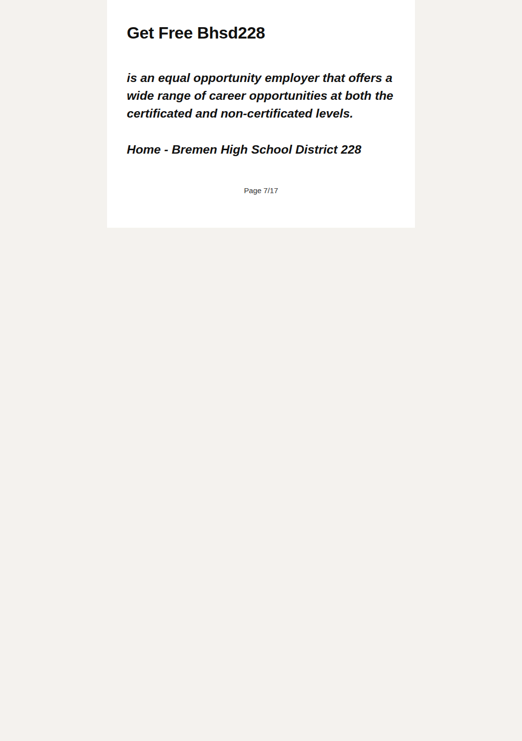Get Free Bhsd228
is an equal opportunity employer that offers a wide range of career opportunities at both the certificated and non-certificated levels.
Home - Bremen High School District 228
Page 7/17